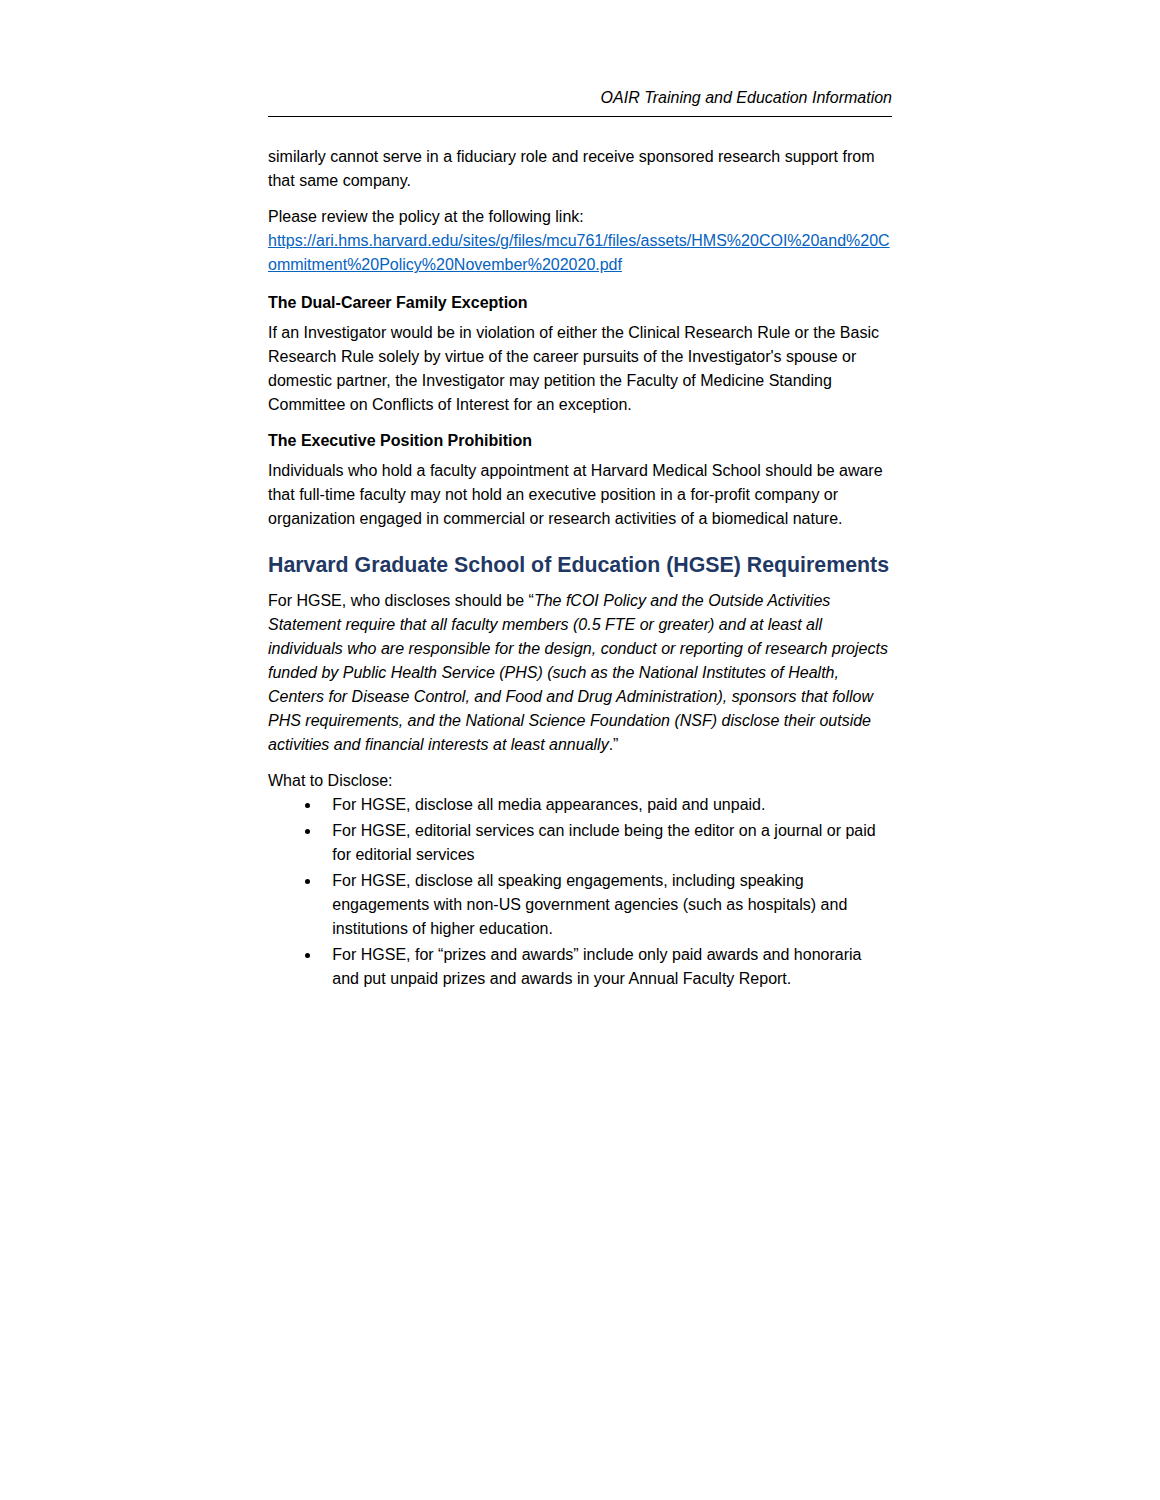OAIR Training and Education Information
similarly cannot serve in a fiduciary role and receive sponsored research support from that same company.
Please review the policy at the following link:
https://ari.hms.harvard.edu/sites/g/files/mcu761/files/assets/HMS%20COI%20and%20Commitment%20Policy%20November%202020.pdf
The Dual-Career Family Exception
If an Investigator would be in violation of either the Clinical Research Rule or the Basic Research Rule solely by virtue of the career pursuits of the Investigator's spouse or domestic partner, the Investigator may petition the Faculty of Medicine Standing Committee on Conflicts of Interest for an exception.
The Executive Position Prohibition
Individuals who hold a faculty appointment at Harvard Medical School should be aware that full-time faculty may not hold an executive position in a for-profit company or organization engaged in commercial or research activities of a biomedical nature.
Harvard Graduate School of Education (HGSE) Requirements
For HGSE, who discloses should be “The fCOI Policy and the Outside Activities Statement require that all faculty members (0.5 FTE or greater) and at least all individuals who are responsible for the design, conduct or reporting of research projects funded by Public Health Service (PHS) (such as the National Institutes of Health, Centers for Disease Control, and Food and Drug Administration), sponsors that follow PHS requirements, and the National Science Foundation (NSF) disclose their outside activities and financial interests at least annually.”
What to Disclose:
For HGSE, disclose all media appearances, paid and unpaid.
For HGSE, editorial services can include being the editor on a journal or paid for editorial services
For HGSE, disclose all speaking engagements, including speaking engagements with non-US government agencies (such as hospitals) and institutions of higher education.
For HGSE, for “prizes and awards” include only paid awards and honoraria and put unpaid prizes and awards in your Annual Faculty Report.